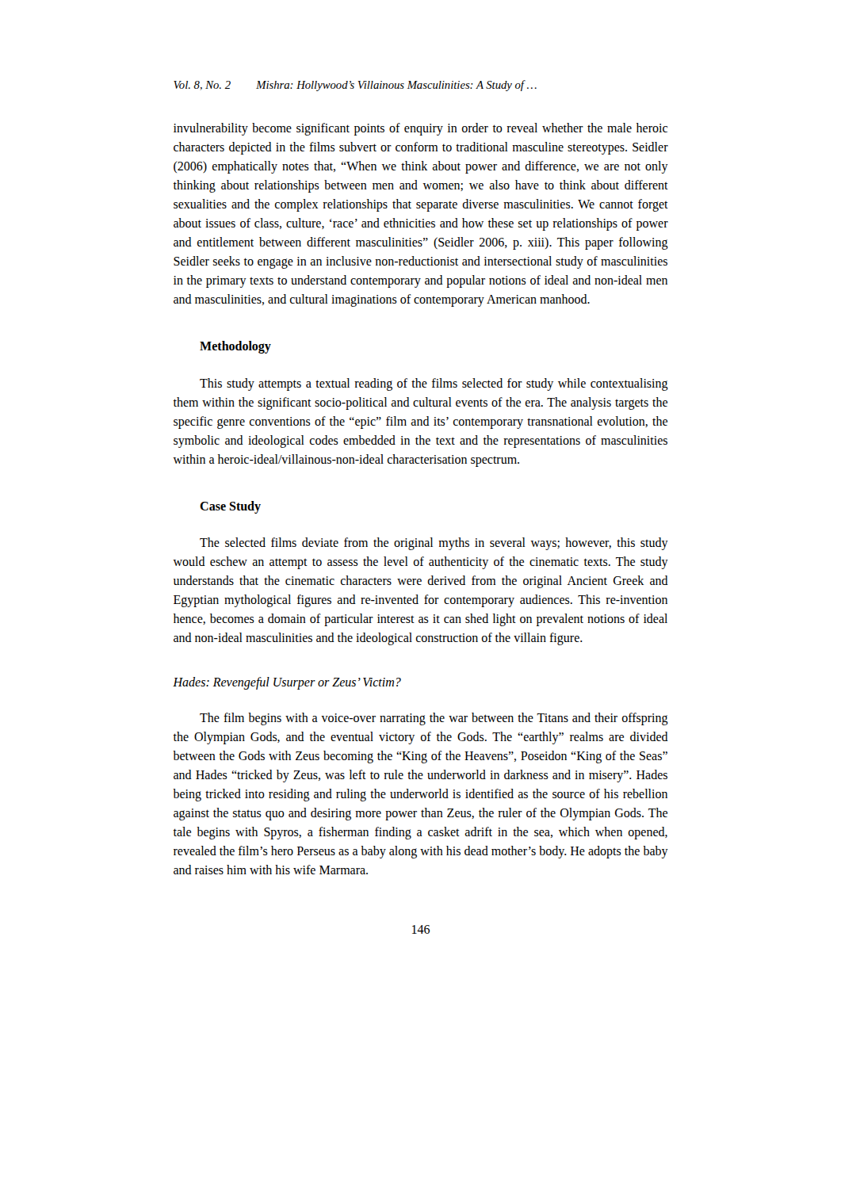Vol. 8, No. 2 Mishra: Hollywood’s Villainous Masculinities: A Study of …
invulnerability become significant points of enquiry in order to reveal whether the male heroic characters depicted in the films subvert or conform to traditional masculine stereotypes. Seidler (2006) emphatically notes that, “When we think about power and difference, we are not only thinking about relationships between men and women; we also have to think about different sexualities and the complex relationships that separate diverse masculinities. We cannot forget about issues of class, culture, ‘race’ and ethnicities and how these set up relationships of power and entitlement between different masculinities” (Seidler 2006, p. xiii). This paper following Seidler seeks to engage in an inclusive non-reductionist and intersectional study of masculinities in the primary texts to understand contemporary and popular notions of ideal and non-ideal men and masculinities, and cultural imaginations of contemporary American manhood.
Methodology
This study attempts a textual reading of the films selected for study while contextualising them within the significant socio-political and cultural events of the era. The analysis targets the specific genre conventions of the “epic” film and its’ contemporary transnational evolution, the symbolic and ideological codes embedded in the text and the representations of masculinities within a heroic-ideal/villainous-non-ideal characterisation spectrum.
Case Study
The selected films deviate from the original myths in several ways; however, this study would eschew an attempt to assess the level of authenticity of the cinematic texts. The study understands that the cinematic characters were derived from the original Ancient Greek and Egyptian mythological figures and re-invented for contemporary audiences. This re-invention hence, becomes a domain of particular interest as it can shed light on prevalent notions of ideal and non-ideal masculinities and the ideological construction of the villain figure.
Hades: Revengeful Usurper or Zeus’ Victim?
The film begins with a voice-over narrating the war between the Titans and their offspring the Olympian Gods, and the eventual victory of the Gods. The “earthly” realms are divided between the Gods with Zeus becoming the “King of the Heavens”, Poseidon “King of the Seas” and Hades “tricked by Zeus, was left to rule the underworld in darkness and in misery”. Hades being tricked into residing and ruling the underworld is identified as the source of his rebellion against the status quo and desiring more power than Zeus, the ruler of the Olympian Gods. The tale begins with Spyros, a fisherman finding a casket adrift in the sea, which when opened, revealed the film’s hero Perseus as a baby along with his dead mother’s body. He adopts the baby and raises him with his wife Marmara.
146